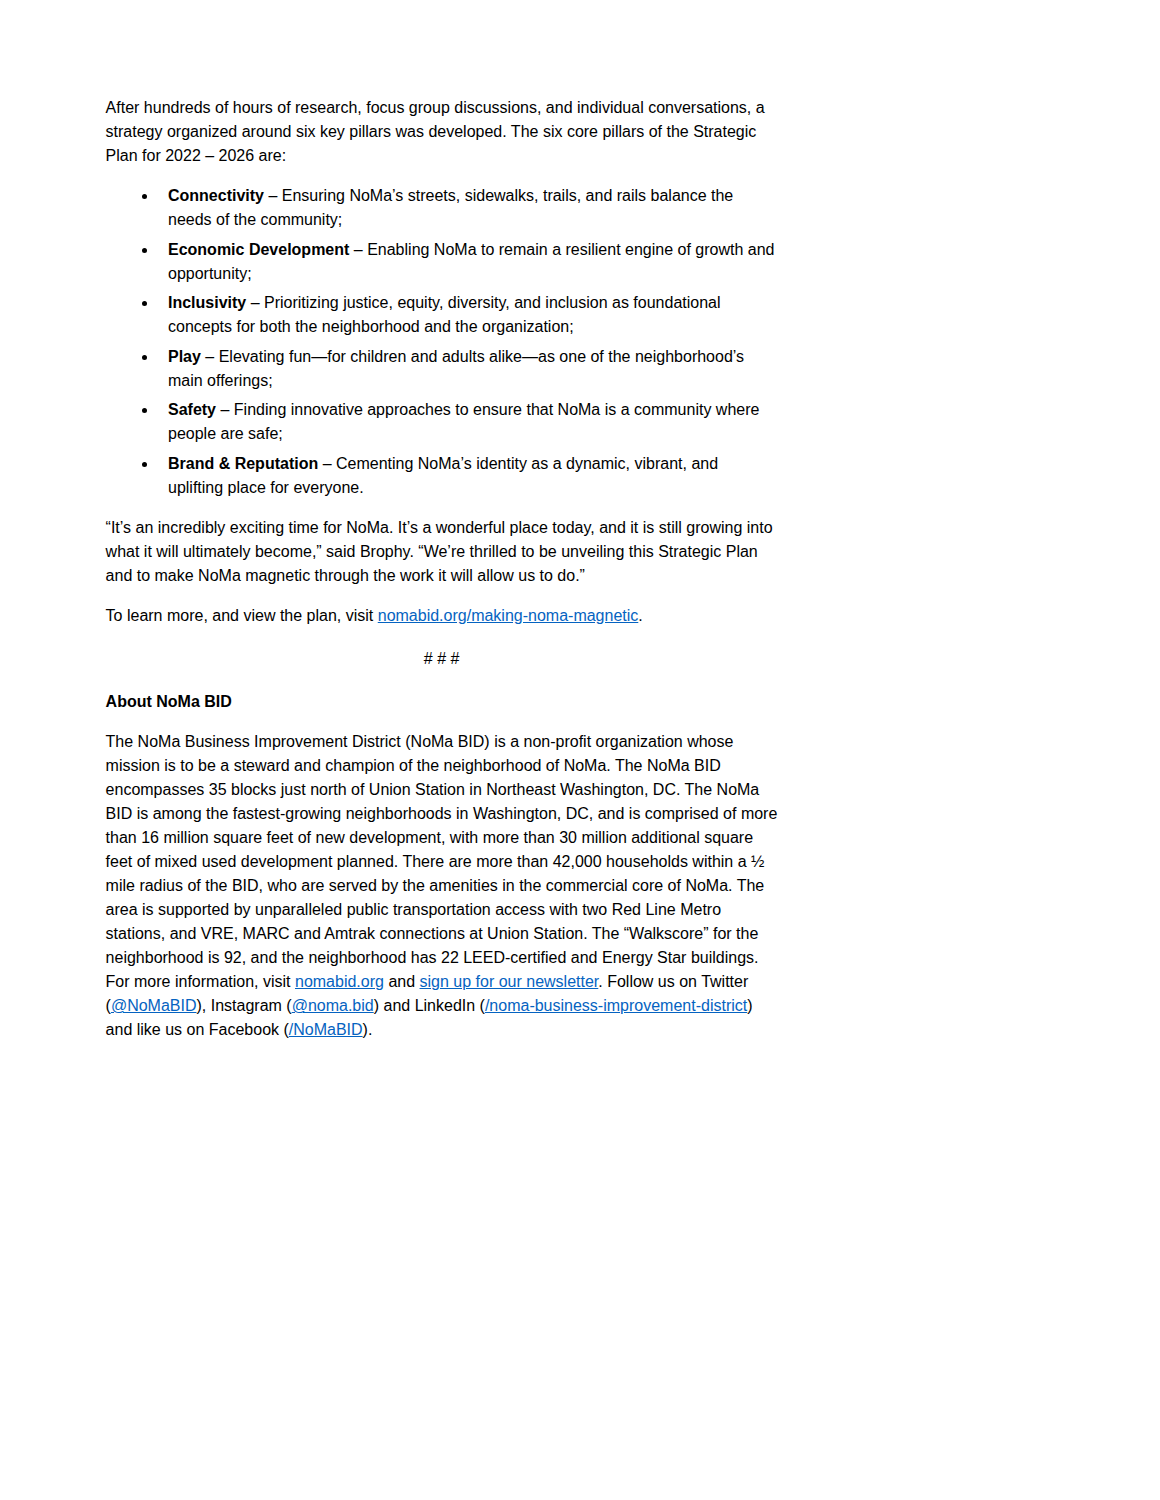After hundreds of hours of research, focus group discussions, and individual conversations, a strategy organized around six key pillars was developed. The six core pillars of the Strategic Plan for 2022 – 2026 are:
Connectivity – Ensuring NoMa’s streets, sidewalks, trails, and rails balance the needs of the community;
Economic Development – Enabling NoMa to remain a resilient engine of growth and opportunity;
Inclusivity – Prioritizing justice, equity, diversity, and inclusion as foundational concepts for both the neighborhood and the organization;
Play – Elevating fun—for children and adults alike—as one of the neighborhood’s main offerings;
Safety – Finding innovative approaches to ensure that NoMa is a community where people are safe;
Brand & Reputation – Cementing NoMa’s identity as a dynamic, vibrant, and uplifting place for everyone.
“It’s an incredibly exciting time for NoMa. It’s a wonderful place today, and it is still growing into what it will ultimately become,” said Brophy. “We’re thrilled to be unveiling this Strategic Plan and to make NoMa magnetic through the work it will allow us to do.”
To learn more, and view the plan, visit nomabid.org/making-noma-magnetic.
# # #
About NoMa BID
The NoMa Business Improvement District (NoMa BID) is a non-profit organization whose mission is to be a steward and champion of the neighborhood of NoMa. The NoMa BID encompasses 35 blocks just north of Union Station in Northeast Washington, DC. The NoMa BID is among the fastest-growing neighborhoods in Washington, DC, and is comprised of more than 16 million square feet of new development, with more than 30 million additional square feet of mixed used development planned. There are more than 42,000 households within a ½ mile radius of the BID, who are served by the amenities in the commercial core of NoMa. The area is supported by unparalleled public transportation access with two Red Line Metro stations, and VRE, MARC and Amtrak connections at Union Station. The “Walkscore” for the neighborhood is 92, and the neighborhood has 22 LEED-certified and Energy Star buildings. For more information, visit nomabid.org and sign up for our newsletter. Follow us on Twitter (@NoMaBID), Instagram (@noma.bid) and LinkedIn (/noma-business-improvement-district) and like us on Facebook (/NoMaBID).